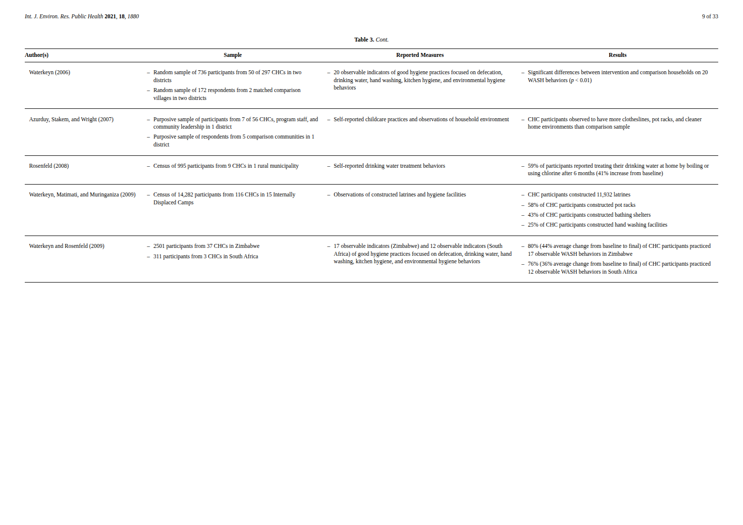Int. J. Environ. Res. Public Health 2021, 18, 1880
9 of 33
Table 3. Cont.
| Author(s) | Sample | Reported Measures | Results |
| --- | --- | --- | --- |
| Waterkeyn (2006) | Random sample of 736 participants from 50 of 297 CHCs in two districts Random sample of 172 respondents from 2 matched comparison villages in two districts | 20 observable indicators of good hygiene practices focused on defecation, drinking water, hand washing, kitchen hygiene, and environmental hygiene behaviors | Significant differences between intervention and comparison households on 20 WASH behaviors ( p < 0.01) |
| Azurduy, Stakem, and Wright (2007) | Purposive sample of participants from 7 of 56 CHCs, program staff, and community leadership in 1 district Purposive sample of respondents from 5 comparison communities in 1 district | Self-reported childcare practices and observations of household environment | CHC participants observed to have more clotheslines, pot racks, and cleaner home environments than comparison sample |
| Rosenfeld (2008) | Census of 995 participants from 9 CHCs in 1 rural municipality | Self-reported drinking water treatment behaviors | 59% of participants reported treating their drinking water at home by boiling or using chlorine after 6 months (41% increase from baseline) |
| Waterkeyn, Matimati, and Muringaniza (2009) | Census of 14,282 participants from 116 CHCs in 15 Internally Displaced Camps | Observations of constructed latrines and hygiene facilities | CHC participants constructed 11,932 latrines 58% of CHC participants constructed pot racks 43% of CHC participants constructed bathing shelters 25% of CHC participants constructed hand washing facilities |
| Waterkeyn and Rosenfeld (2009) | 2501 participants from 37 CHCs in Zimbabwe 311 participants from 3 CHCs in South Africa | 17 observable indicators (Zimbabwe) and 12 observable indicators (South Africa) of good hygiene practices focused on defecation, drinking water, hand washing, kitchen hygiene, and environmental hygiene behaviors | 80% (44% average change from baseline to final) of CHC participants practiced 17 observable WASH behaviors in Zimbabwe 76% (36% average change from baseline to final) of CHC participants practiced 12 observable WASH behaviors in South Africa |